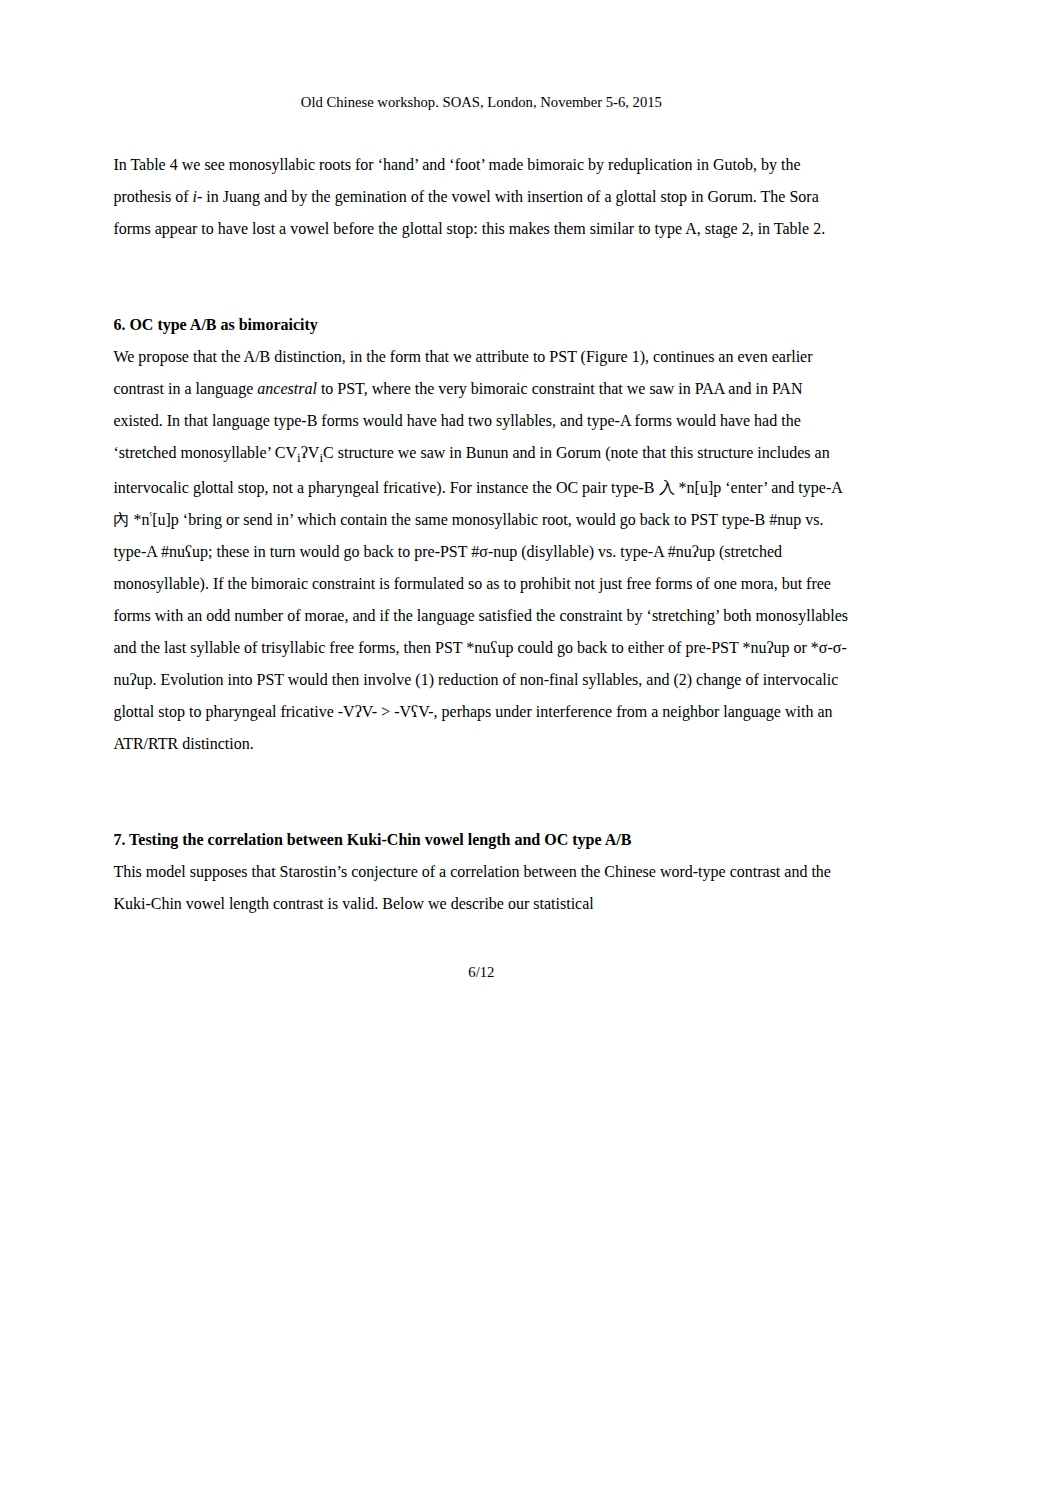Old Chinese workshop. SOAS, London, November 5-6, 2015
In Table 4 we see monosyllabic roots for ‘hand’ and ‘foot’ made bimoraic by reduplication in Gutob, by the prothesis of i- in Juang and by the gemination of the vowel with insertion of a glottal stop in Gorum. The Sora forms appear to have lost a vowel before the glottal stop: this makes them similar to type A, stage 2, in Table 2.
6. OC type A/B as bimoraicity
We propose that the A/B distinction, in the form that we attribute to PST (Figure 1), continues an even earlier contrast in a language ancestral to PST, where the very bimoraic constraint that we saw in PAA and in PAN existed. In that language type-B forms would have had two syllables, and type-A forms would have had the ‘stretched monosyllable’ CViʔViC structure we saw in Bunun and in Gorum (note that this structure includes an intervocalic glottal stop, not a pharyngeal fricative). For instance the OC pair type-B 入 *n[u]p ‘enter’ and type-A 內 *nˤ[u]p ‘bring or send in’ which contain the same monosyllabic root, would go back to PST type-B #nup vs. type-A #nuʕup; these in turn would go back to pre-PST #σ-nup (disyllable) vs. type-A #nuʔup (stretched monosyllable). If the bimoraic constraint is formulated so as to prohibit not just free forms of one mora, but free forms with an odd number of morae, and if the language satisfied the constraint by ‘stretching’ both monosyllables and the last syllable of trisyllabic free forms, then PST *nuʕup could go back to either of pre-PST *nuʔup or *σ-σ-nuʔup. Evolution into PST would then involve (1) reduction of non-final syllables, and (2) change of intervocalic glottal stop to pharyngeal fricative -VʔV- > -VʕV-, perhaps under interference from a neighbor language with an ATR/RTR distinction.
7. Testing the correlation between Kuki-Chin vowel length and OC type A/B
This model supposes that Starostin’s conjecture of a correlation between the Chinese word-type contrast and the Kuki-Chin vowel length contrast is valid. Below we describe our statistical
6/12